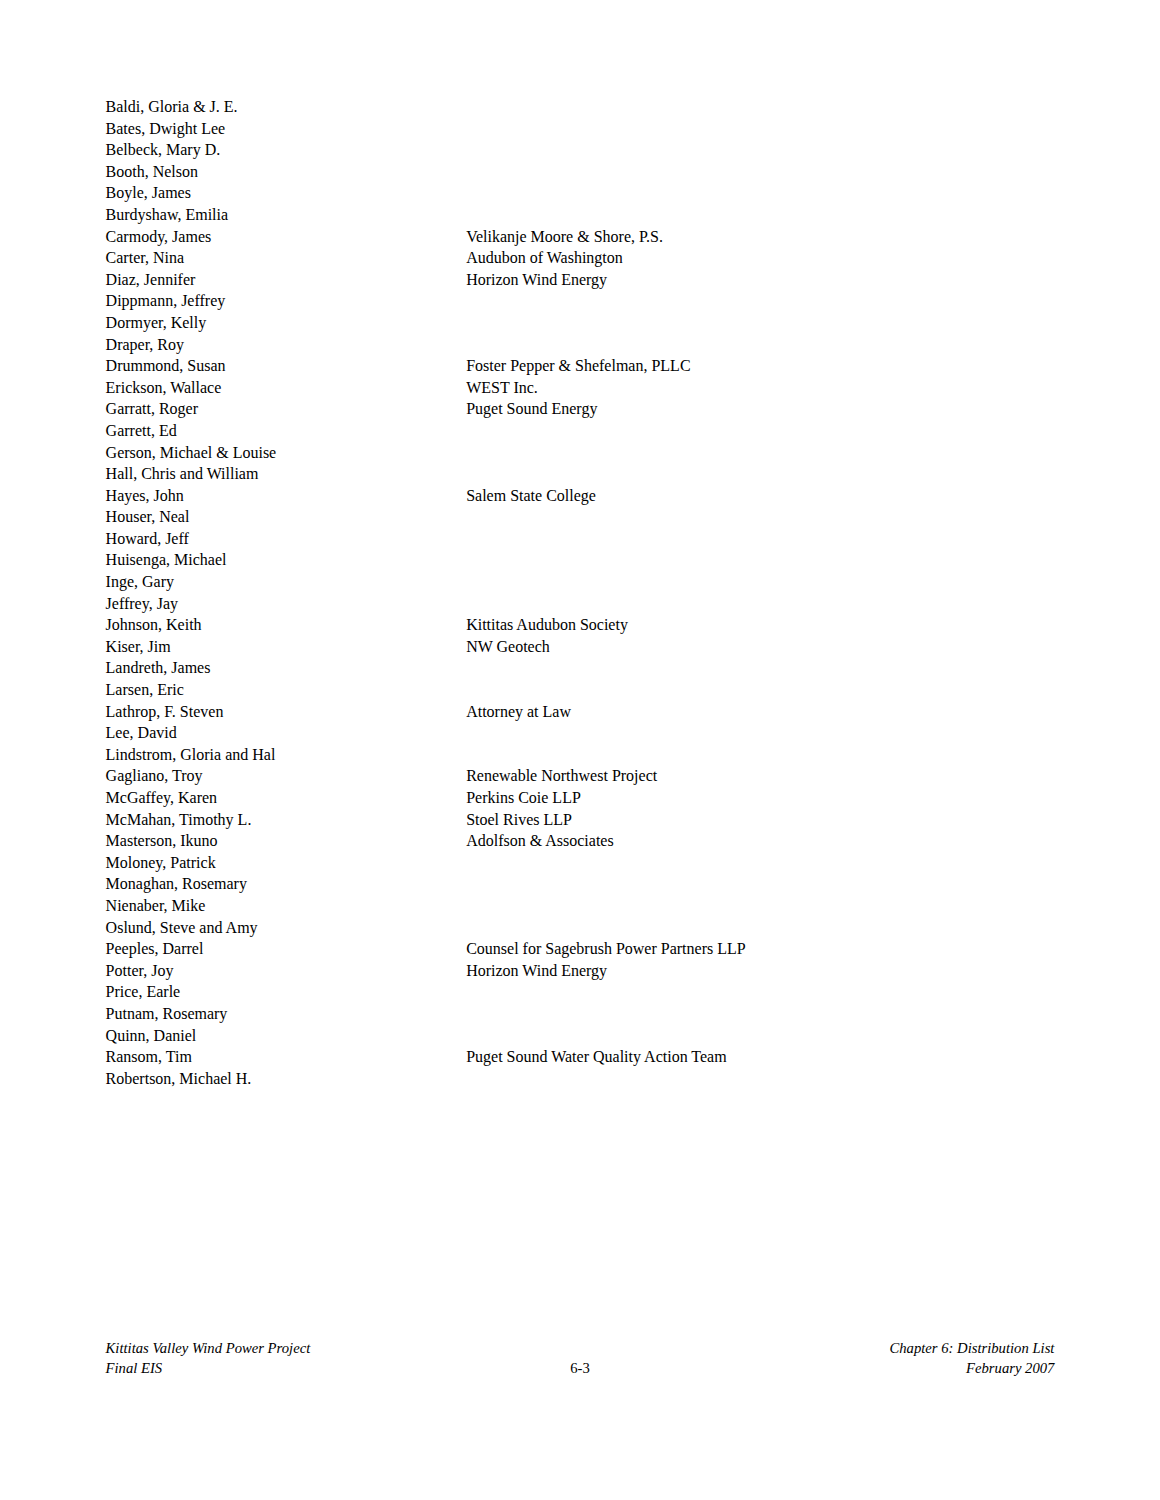| Baldi, Gloria & J. E. | |
| Bates, Dwight Lee | |
| Belbeck, Mary D. | |
| Booth, Nelson | |
| Boyle, James | |
| Burdyshaw, Emilia | |
| Carmody, James | Velikanje Moore & Shore, P.S. |
| Carter, Nina | Audubon of Washington |
| Diaz, Jennifer | Horizon Wind Energy |
| Dippmann, Jeffrey | |
| Dormyer, Kelly | |
| Draper, Roy | |
| Drummond, Susan | Foster Pepper & Shefelman, PLLC |
| Erickson, Wallace | WEST Inc. |
| Garratt, Roger | Puget Sound Energy |
| Garrett, Ed | |
| Gerson, Michael & Louise | |
| Hall, Chris and William | |
| Hayes, John | Salem State College |
| Houser, Neal | |
| Howard, Jeff | |
| Huisenga, Michael | |
| Inge, Gary | |
| Jeffrey, Jay | |
| Johnson, Keith | Kittitas Audubon Society |
| Kiser, Jim | NW Geotech |
| Landreth, James | |
| Larsen, Eric | |
| Lathrop, F. Steven | Attorney at Law |
| Lee, David | |
| Lindstrom, Gloria and Hal | |
| Gagliano, Troy | Renewable Northwest Project |
| McGaffey, Karen | Perkins Coie LLP |
| McMahan, Timothy L. | Stoel Rives LLP |
| Masterson, Ikuno | Adolfson & Associates |
| Moloney, Patrick | |
| Monaghan, Rosemary | |
| Nienaber, Mike | |
| Oslund, Steve and Amy | |
| Peeples, Darrel | Counsel for Sagebrush Power Partners LLP |
| Potter, Joy | Horizon Wind Energy |
| Price, Earle | |
| Putnam, Rosemary | |
| Quinn, Daniel | |
| Ransom, Tim | Puget Sound Water Quality Action Team |
| Robertson, Michael H. | |
| Kittitas Valley Wind Power Project Final EIS | 6-3 | Chapter 6: Distribution List February 2007 |